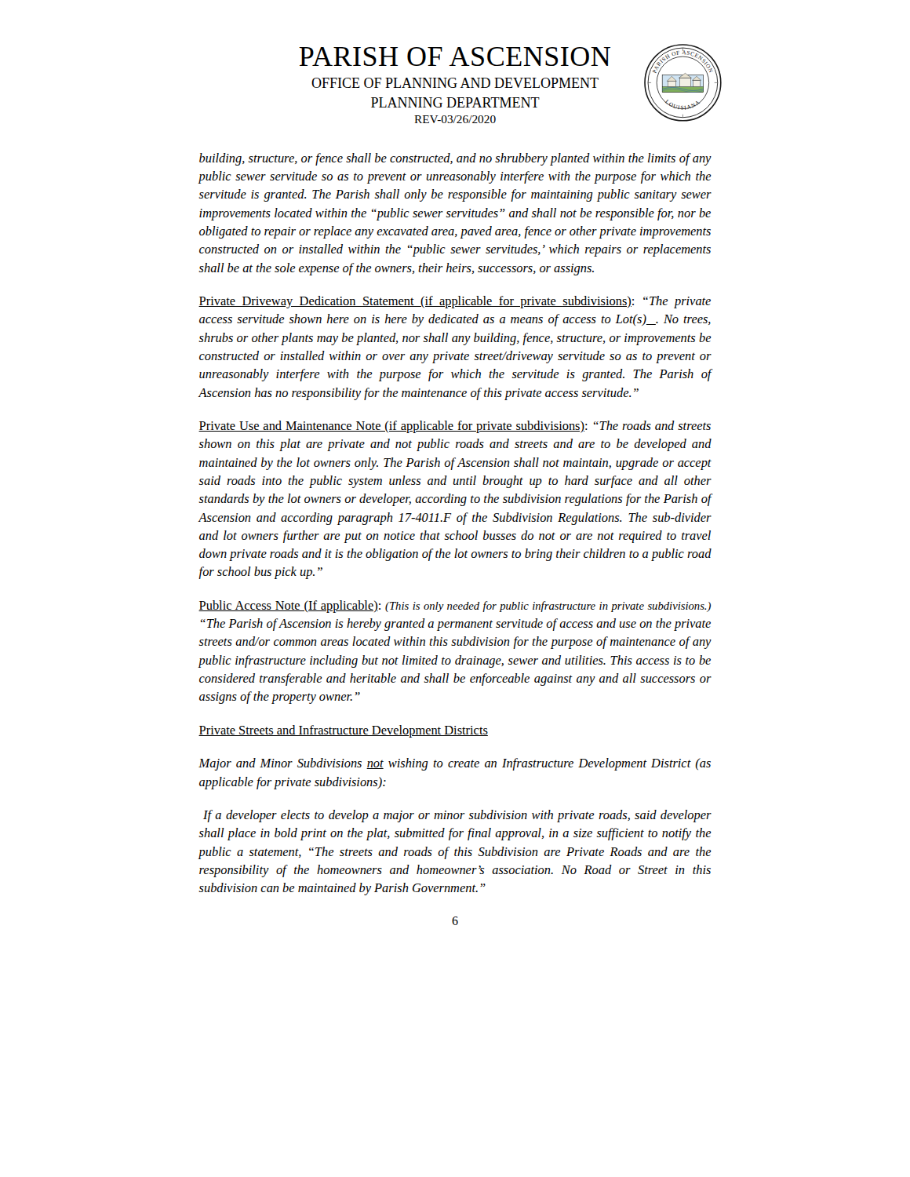PARISH OF ASCENSION LOUISIANA
PARISH OF ASCENSION
OFFICE OF PLANNING AND DEVELOPMENT
PLANNING DEPARTMENT
REV-03/26/2020
building, structure, or fence shall be constructed, and no shrubbery planted within the limits of any public sewer servitude so as to prevent or unreasonably interfere with the purpose for which the servitude is granted. The Parish shall only be responsible for maintaining public sanitary sewer improvements located within the “public sewer servitudes” and shall not be responsible for, nor be obligated to repair or replace any excavated area, paved area, fence or other private improvements constructed on or installed within the “public sewer servitudes,’ which repairs or replacements shall be at the sole expense of the owners, their heirs, successors, or assigns.
Private Driveway Dedication Statement (if applicable for private subdivisions): “The private access servitude shown here on is here by dedicated as a means of access to Lot(s) . No trees, shrubs or other plants may be planted, nor shall any building, fence, structure, or improvements be constructed or installed within or over any private street/driveway servitude so as to prevent or unreasonably interfere with the purpose for which the servitude is granted. The Parish of Ascension has no responsibility for the maintenance of this private access servitude.”
Private Use and Maintenance Note (if applicable for private subdivisions): “The roads and streets shown on this plat are private and not public roads and streets and are to be developed and maintained by the lot owners only. The Parish of Ascension shall not maintain, upgrade or accept said roads into the public system unless and until brought up to hard surface and all other standards by the lot owners or developer, according to the subdivision regulations for the Parish of Ascension and according paragraph 17-4011.F of the Subdivision Regulations. The sub-divider and lot owners further are put on notice that school busses do not or are not required to travel down private roads and it is the obligation of the lot owners to bring their children to a public road for school bus pick up.”
Public Access Note (If applicable): (This is only needed for public infrastructure in private subdivisions.) “The Parish of Ascension is hereby granted a permanent servitude of access and use on the private streets and/or common areas located within this subdivision for the purpose of maintenance of any public infrastructure including but not limited to drainage, sewer and utilities. This access is to be considered transferable and heritable and shall be enforceable against any and all successors or assigns of the property owner.”
Private Streets and Infrastructure Development Districts
Major and Minor Subdivisions not wishing to create an Infrastructure Development District (as applicable for private subdivisions):
If a developer elects to develop a major or minor subdivision with private roads, said developer shall place in bold print on the plat, submitted for final approval, in a size sufficient to notify the public a statement, “The streets and roads of this Subdivision are Private Roads and are the responsibility of the homeowners and homeowner’s association. No Road or Street in this subdivision can be maintained by Parish Government.”
6